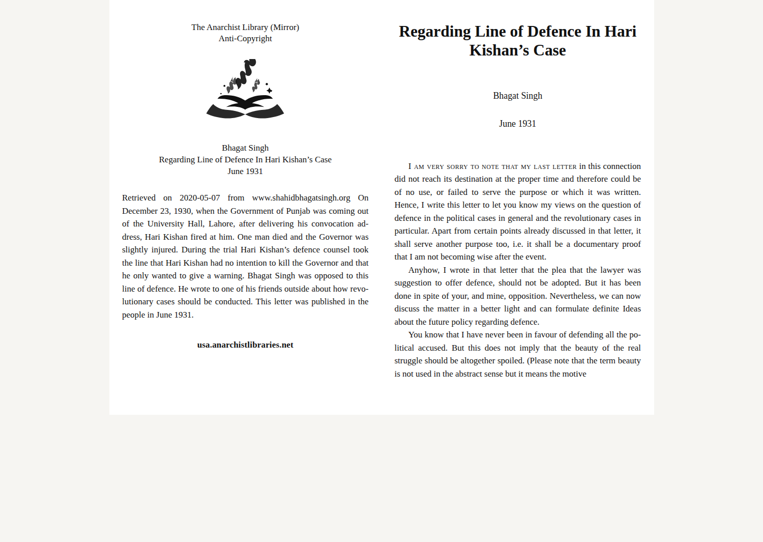The Anarchist Library (Mirror)
Anti-Copyright
Bhagat Singh
Regarding Line of Defence In Hari Kishan’s Case June 1931
Retrieved on 2020-05-07 from www.shahidbhagatsingh.org On December 23, 1930, when the Government of Punjab was coming out of the University Hall, Lahore, after delivering his convocation address, Hari Kishan fired at him. One man died and the Governor was slightly injured. During the trial Hari Kishan’s defence counsel took the line that Hari Kishan had no intention to kill the Governor and that he only wanted to give a warning. Bhagat Singh was opposed to this line of defence. He wrote to one of his friends outside about how revolutionary cases should be conducted. This letter was published in the people in June 1931.
usa.anarchistlibraries.net
Regarding Line of Defence In Hari Kishan’s Case
Bhagat Singh
June 1931
I am very sorry to note that my last letter in this connection did not reach its destination at the proper time and therefore could be of no use, or failed to serve the purpose or which it was written. Hence, I write this letter to let you know my views on the question of defence in the political cases in general and the revolutionary cases in particular. Apart from certain points already discussed in that letter, it shall serve another purpose too, i.e. it shall be a documentary proof that I am not becoming wise after the event.
Anyhow, I wrote in that letter that the plea that the lawyer was suggestion to offer defence, should not be adopted. But it has been done in spite of your, and mine, opposition. Nevertheless, we can now discuss the matter in a better light and can formulate definite Ideas about the future policy regarding defence.
You know that I have never been in favour of defending all the political accused. But this does not imply that the beauty of the real struggle should be altogether spoiled. (Please note that the term beauty is not used in the abstract sense but it means the motive